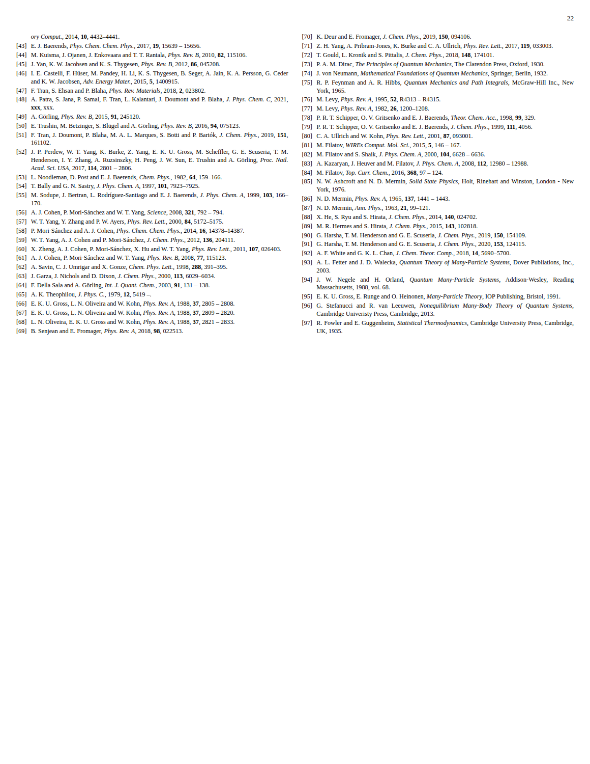22
ory Comput., 2014, 10, 4432–4441.
[43] E. J. Baerends, Phys. Chem. Chem. Phys., 2017, 19, 15639 – 15656.
[44] M. Kuisma, J. Ojanen, J. Enkovaara and T. T. Rantala, Phys. Rev. B, 2010, 82, 115106.
[45] J. Yan, K. W. Jacobsen and K. S. Thygesen, Phys. Rev. B, 2012, 86, 045208.
[46] I. E. Castelli, F. Hüser, M. Pandey, H. Li, K. S. Thygesen, B. Seger, A. Jain, K. A. Persson, G. Ceder and K. W. Jacobsen, Adv. Energy Mater., 2015, 5, 1400915.
[47] F. Tran, S. Ehsan and P. Blaha, Phys. Rev. Materials, 2018, 2, 023802.
[48] A. Patra, S. Jana, P. Samal, F. Tran, L. Kalantari, J. Doumont and P. Blaha, J. Phys. Chem. C, 2021, xxx, xxx.
[49] A. Görling, Phys. Rev. B, 2015, 91, 245120.
[50] E. Trushin, M. Betzinger, S. Blügel and A. Görling, Phys. Rev. B, 2016, 94, 075123.
[51] F. Tran, J. Doumont, P. Blaha, M. A. L. Marques, S. Botti and P. Bartók, J. Chem. Phys., 2019, 151, 161102.
[52] J. P. Perdew, W. T. Yang, K. Burke, Z. Yang, E. K. U. Gross, M. Scheffler, G. E. Scuseria, T. M. Henderson, I. Y. Zhang, A. Ruzsinszky, H. Peng, J. W. Sun, E. Trushin and A. Görling, Proc. Natl. Acad. Sci. USA, 2017, 114, 2801 – 2806.
[53] L. Noodleman, D. Post and E. J. Baerends, Chem. Phys., 1982, 64, 159–166.
[54] T. Bally and G. N. Sastry, J. Phys. Chem. A, 1997, 101, 7923–7925.
[55] M. Sodupe, J. Bertran, L. Rodríguez-Santiago and E. J. Baerends, J. Phys. Chem. A, 1999, 103, 166–170.
[56] A. J. Cohen, P. Mori-Sánchez and W. T. Yang, Science, 2008, 321, 792 – 794.
[57] W. T. Yang, Y. Zhang and P. W. Ayers, Phys. Rev. Lett., 2000, 84, 5172–5175.
[58] P. Mori-Sánchez and A. J. Cohen, Phys. Chem. Chem. Phys., 2014, 16, 14378–14387.
[59] W. T. Yang, A. J. Cohen and P. Mori-Sánchez, J. Chem. Phys., 2012, 136, 204111.
[60] X. Zheng, A. J. Cohen, P. Mori-Sánchez, X. Hu and W. T. Yang, Phys. Rev. Lett., 2011, 107, 026403.
[61] A. J. Cohen, P. Mori-Sánchez and W. T. Yang, Phys. Rev. B, 2008, 77, 115123.
[62] A. Savin, C. J. Umrigar and X. Gonze, Chem. Phys. Lett., 1998, 288, 391–395.
[63] J. Garza, J. Nichols and D. Dixon, J. Chem. Phys., 2000, 113, 6029–6034.
[64] F. Della Sala and A. Görling, Int. J. Quant. Chem., 2003, 91, 131 – 138.
[65] A. K. Theophilou, J. Phys. C., 1979, 12, 5419 –.
[66] E. K. U. Gross, L. N. Oliveira and W. Kohn, Phys. Rev. A, 1988, 37, 2805 – 2808.
[67] E. K. U. Gross, L. N. Oliveira and W. Kohn, Phys. Rev. A, 1988, 37, 2809 – 2820.
[68] L. N. Oliveira, E. K. U. Gross and W. Kohn, Phys. Rev. A, 1988, 37, 2821 – 2833.
[69] B. Senjean and E. Fromager, Phys. Rev. A, 2018, 98, 022513.
[70] K. Deur and E. Fromager, J. Chem. Phys., 2019, 150, 094106.
[71] Z. H. Yang, A. Pribram-Jones, K. Burke and C. A. Ullrich, Phys. Rev. Lett., 2017, 119, 033003.
[72] T. Gould, L. Kronik and S. Pittalis, J. Chem. Phys., 2018, 148, 174101.
[73] P. A. M. Dirac, The Principles of Quantum Mechanics, The Clarendon Press, Oxford, 1930.
[74] J. von Neumann, Mathematical Foundations of Quantum Mechanics, Springer, Berlin, 1932.
[75] R. P. Feynman and A. R. Hibbs, Quantum Mechanics and Path Integrals, McGraw-Hill Inc., New York, 1965.
[76] M. Levy, Phys. Rev. A, 1995, 52, R4313 – R4315.
[77] M. Levy, Phys. Rev. A, 1982, 26, 1200–1208.
[78] P. R. T. Schipper, O. V. Gritsenko and E. J. Baerends, Theor. Chem. Acc., 1998, 99, 329.
[79] P. R. T. Schipper, O. V. Gritsenko and E. J. Baerends, J. Chem. Phys., 1999, 111, 4056.
[80] C. A. Ullrich and W. Kohn, Phys. Rev. Lett., 2001, 87, 093001.
[81] M. Filatov, WIREs Comput. Mol. Sci., 2015, 5, 146 – 167.
[82] M. Filatov and S. Shaik, J. Phys. Chem. A, 2000, 104, 6628 – 6636.
[83] A. Kazaryan, J. Heuver and M. Filatov, J. Phys. Chem. A, 2008, 112, 12980 – 12988.
[84] M. Filatov, Top. Curr. Chem., 2016, 368, 97 – 124.
[85] N. W. Ashcroft and N. D. Mermin, Solid State Physics, Holt, Rinehart and Winston, London - New York, 1976.
[86] N. D. Mermin, Phys. Rev. A, 1965, 137, 1441 – 1443.
[87] N. D. Mermin, Ann. Phys., 1963, 21, 99–121.
[88] X. He, S. Ryu and S. Hirata, J. Chem. Phys., 2014, 140, 024702.
[89] M. R. Hermes and S. Hirata, J. Chem. Phys., 2015, 143, 102818.
[90] G. Harsha, T. M. Henderson and G. E. Scuseria, J. Chem. Phys., 2019, 150, 154109.
[91] G. Harsha, T. M. Henderson and G. E. Scuseria, J. Chem. Phys., 2020, 153, 124115.
[92] A. F. White and G. K. L. Chan, J. Chem. Theor. Comp., 2018, 14, 5690–5700.
[93] A. L. Fetter and J. D. Walecka, Quantum Theory of Many-Particle Systems, Dover Publiations, Inc., 2003.
[94] J. W. Negele and H. Orland, Quantum Many-Particle Systems, Addison-Wesley, Reading Massachusetts, 1988, vol. 68.
[95] E. K. U. Gross, E. Runge and O. Heinonen, Many-Particle Theory, IOP Publishing, Bristol, 1991.
[96] G. Stefanucci and R. van Leeuwen, Nonequilibrium Many-Body Theory of Quantum Systems, Cambridge Univeristy Press, Cambridge, 2013.
[97] R. Fowler and E. Guggenheim, Statistical Thermodynamics, Cambridge University Press, Cambridge, UK, 1935.